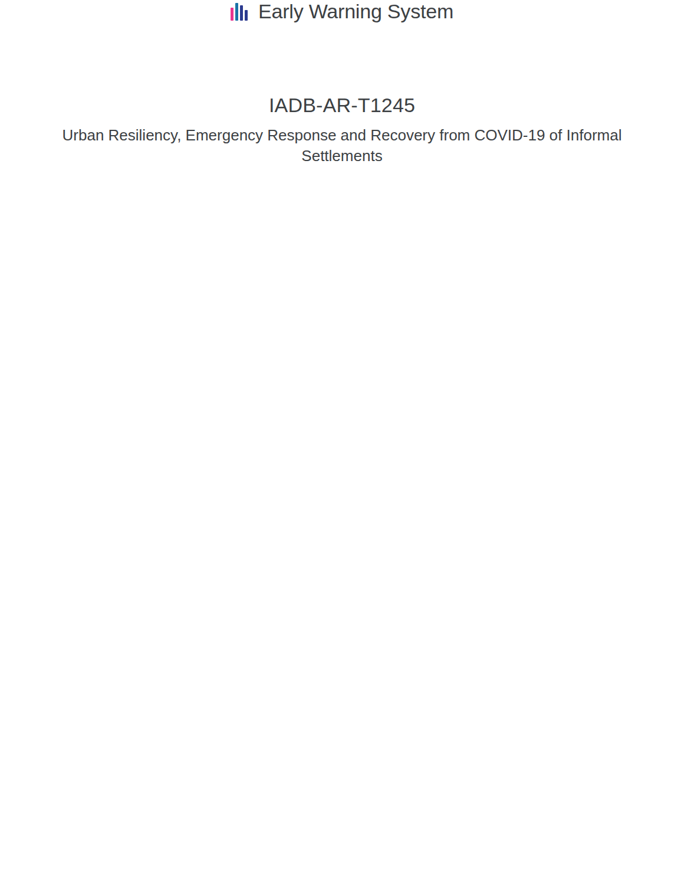Early Warning System
IADB-AR-T1245
Urban Resiliency, Emergency Response and Recovery from COVID-19 of Informal Settlements